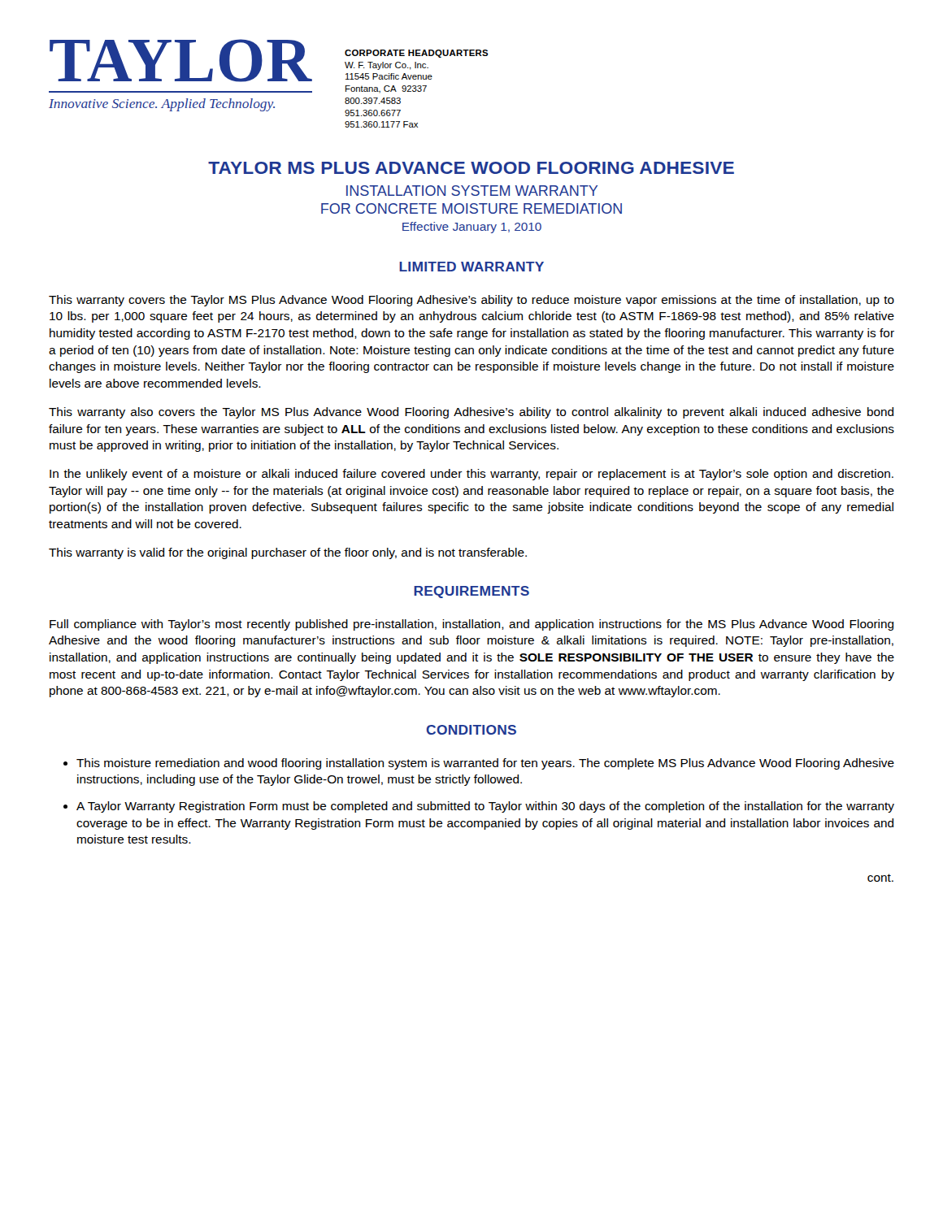TAYLOR
Innovative Science. Applied Technology.
CORPORATE HEADQUARTERS
W. F. Taylor Co., Inc.
11545 Pacific Avenue
Fontana, CA 92337
800.397.4583
951.360.6677
951.360.1177 Fax
TAYLOR MS PLUS ADVANCE WOOD FLOORING ADHESIVE
INSTALLATION SYSTEM WARRANTY
FOR CONCRETE MOISTURE REMEDIATION
Effective January 1, 2010
LIMITED WARRANTY
This warranty covers the Taylor MS Plus Advance Wood Flooring Adhesive’s ability to reduce moisture vapor emissions at the time of installation, up to 10 lbs. per 1,000 square feet per 24 hours, as determined by an anhydrous calcium chloride test (to ASTM F-1869-98 test method), and 85% relative humidity tested according to ASTM F-2170 test method, down to the safe range for installation as stated by the flooring manufacturer. This warranty is for a period of ten (10) years from date of installation. Note: Moisture testing can only indicate conditions at the time of the test and cannot predict any future changes in moisture levels. Neither Taylor nor the flooring contractor can be responsible if moisture levels change in the future. Do not install if moisture levels are above recommended levels.
This warranty also covers the Taylor MS Plus Advance Wood Flooring Adhesive’s ability to control alkalinity to prevent alkali induced adhesive bond failure for ten years. These warranties are subject to ALL of the conditions and exclusions listed below. Any exception to these conditions and exclusions must be approved in writing, prior to initiation of the installation, by Taylor Technical Services.
In the unlikely event of a moisture or alkali induced failure covered under this warranty, repair or replacement is at Taylor’s sole option and discretion. Taylor will pay -- one time only -- for the materials (at original invoice cost) and reasonable labor required to replace or repair, on a square foot basis, the portion(s) of the installation proven defective. Subsequent failures specific to the same jobsite indicate conditions beyond the scope of any remedial treatments and will not be covered.
This warranty is valid for the original purchaser of the floor only, and is not transferable.
REQUIREMENTS
Full compliance with Taylor’s most recently published pre-installation, installation, and application instructions for the MS Plus Advance Wood Flooring Adhesive and the wood flooring manufacturer’s instructions and sub floor moisture & alkali limitations is required. NOTE: Taylor pre-installation, installation, and application instructions are continually being updated and it is the SOLE RESPONSIBILITY OF THE USER to ensure they have the most recent and up-to-date information. Contact Taylor Technical Services for installation recommendations and product and warranty clarification by phone at 800-868-4583 ext. 221, or by e-mail at info@wftaylor.com. You can also visit us on the web at www.wftaylor.com.
CONDITIONS
This moisture remediation and wood flooring installation system is warranted for ten years. The complete MS Plus Advance Wood Flooring Adhesive instructions, including use of the Taylor Glide-On trowel, must be strictly followed.
A Taylor Warranty Registration Form must be completed and submitted to Taylor within 30 days of the completion of the installation for the warranty coverage to be in effect. The Warranty Registration Form must be accompanied by copies of all original material and installation labor invoices and moisture test results.
cont.